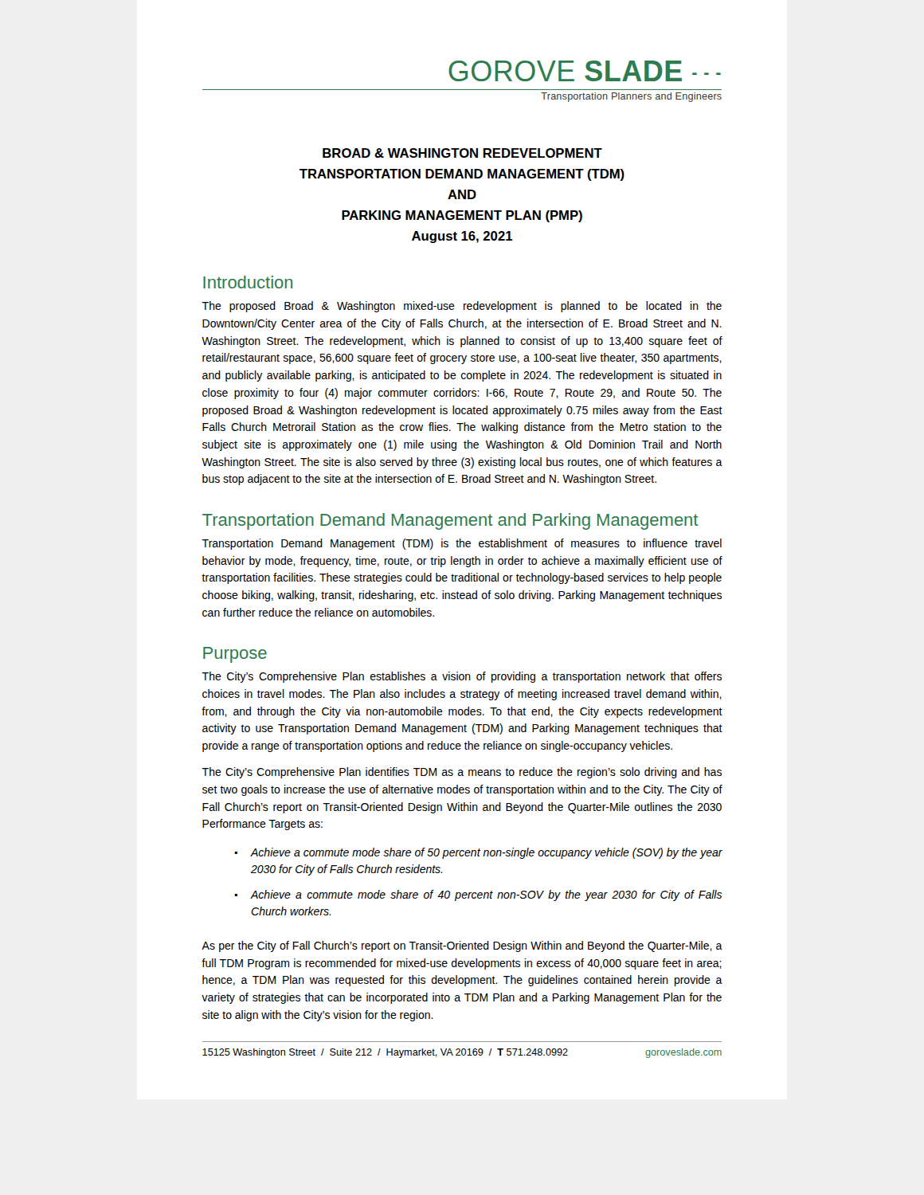GOROVE SLADE - - -
Transportation Planners and Engineers
BROAD & WASHINGTON REDEVELOPMENT
TRANSPORTATION DEMAND MANAGEMENT (TDM)
AND
PARKING MANAGEMENT PLAN (PMP)
August 16, 2021
Introduction
The proposed Broad & Washington mixed-use redevelopment is planned to be located in the Downtown/City Center area of the City of Falls Church, at the intersection of E. Broad Street and N. Washington Street. The redevelopment, which is planned to consist of up to 13,400 square feet of retail/restaurant space, 56,600 square feet of grocery store use, a 100-seat live theater, 350 apartments, and publicly available parking, is anticipated to be complete in 2024. The redevelopment is situated in close proximity to four (4) major commuter corridors: I-66, Route 7, Route 29, and Route 50. The proposed Broad & Washington redevelopment is located approximately 0.75 miles away from the East Falls Church Metrorail Station as the crow flies. The walking distance from the Metro station to the subject site is approximately one (1) mile using the Washington & Old Dominion Trail and North Washington Street. The site is also served by three (3) existing local bus routes, one of which features a bus stop adjacent to the site at the intersection of E. Broad Street and N. Washington Street.
Transportation Demand Management and Parking Management
Transportation Demand Management (TDM) is the establishment of measures to influence travel behavior by mode, frequency, time, route, or trip length in order to achieve a maximally efficient use of transportation facilities. These strategies could be traditional or technology-based services to help people choose biking, walking, transit, ridesharing, etc. instead of solo driving. Parking Management techniques can further reduce the reliance on automobiles.
Purpose
The City’s Comprehensive Plan establishes a vision of providing a transportation network that offers choices in travel modes. The Plan also includes a strategy of meeting increased travel demand within, from, and through the City via non-automobile modes. To that end, the City expects redevelopment activity to use Transportation Demand Management (TDM) and Parking Management techniques that provide a range of transportation options and reduce the reliance on single-occupancy vehicles.
The City’s Comprehensive Plan identifies TDM as a means to reduce the region’s solo driving and has set two goals to increase the use of alternative modes of transportation within and to the City. The City of Fall Church’s report on Transit-Oriented Design Within and Beyond the Quarter-Mile outlines the 2030 Performance Targets as:
Achieve a commute mode share of 50 percent non-single occupancy vehicle (SOV) by the year 2030 for City of Falls Church residents.
Achieve a commute mode share of 40 percent non-SOV by the year 2030 for City of Falls Church workers.
As per the City of Fall Church’s report on Transit-Oriented Design Within and Beyond the Quarter-Mile, a full TDM Program is recommended for mixed-use developments in excess of 40,000 square feet in area; hence, a TDM Plan was requested for this development. The guidelines contained herein provide a variety of strategies that can be incorporated into a TDM Plan and a Parking Management Plan for the site to align with the City’s vision for the region.
15125 Washington Street / Suite 212 / Haymarket, VA 20169 / T 571.248.0992
goroveslade.com